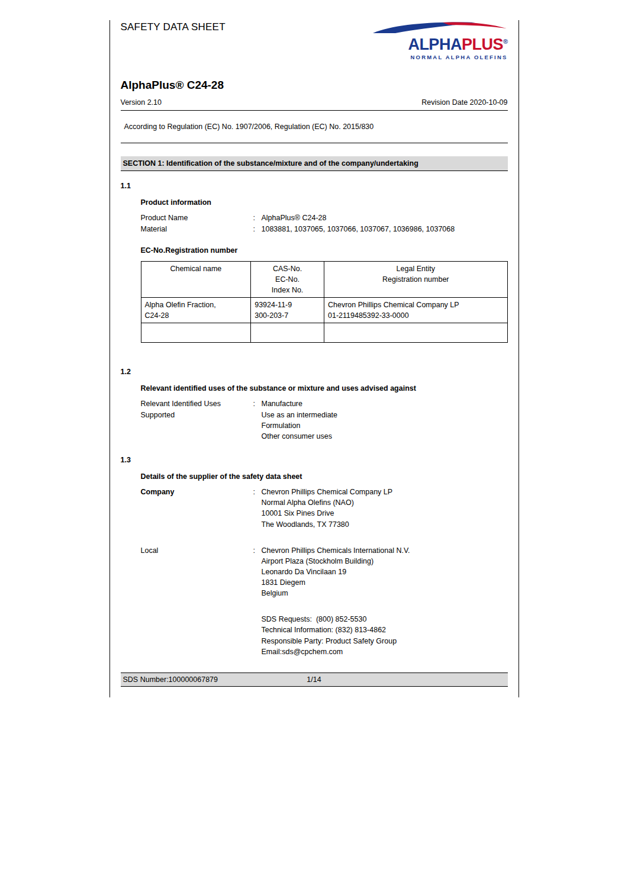ALPHA PLUS®
NORMAL ALPHA OLEFINS
SAFETY DATA SHEET
AlphaPlus® C24-28
Version 2.10
Revision Date 2020-10-09
According to Regulation (EC) No. 1907/2006, Regulation (EC) No. 2015/830
SECTION 1: Identification of the substance/mixture and of the company/undertaking
1.1
Product information
Product Name
:
AlphaPlus® C24-28
Material
:
1083881, 1037065, 1037066, 1037067, 1036986, 1037068
EC-No.Registration number
| Chemical name | CAS-No. EC-No. Index No. | Legal Entity Registration number |
| --- | --- | --- |
| Alpha Olefin Fraction, C24-28 | 93924-11-9 300-203-7 | Chevron Phillips Chemical Company LP 01-2119485392-33-0000 |
1.2
Relevant identified uses of the substance or mixture and uses advised against
Relevant Identified Uses
Supported
:
Manufacture
Use as an intermediate
Formulation
Other consumer uses
1.3
Details of the supplier of the safety data sheet
Company
:
Chevron Phillips Chemical Company LP
Normal Alpha Olefins (NAO)
10001 Six Pines Drive
The Woodlands, TX 77380
Local
:
Chevron Phillips Chemicals International N.V.
Airport Plaza (Stockholm Building)
Leonardo Da Vincilaan 19
1831 Diegem
Belgium
SDS Requests: (800) 852-5530
Technical Information: (832) 813-4862
Responsible Party: Product Safety Group
Email:sds@cpchem.com
SDS Number:100000067879
1/14